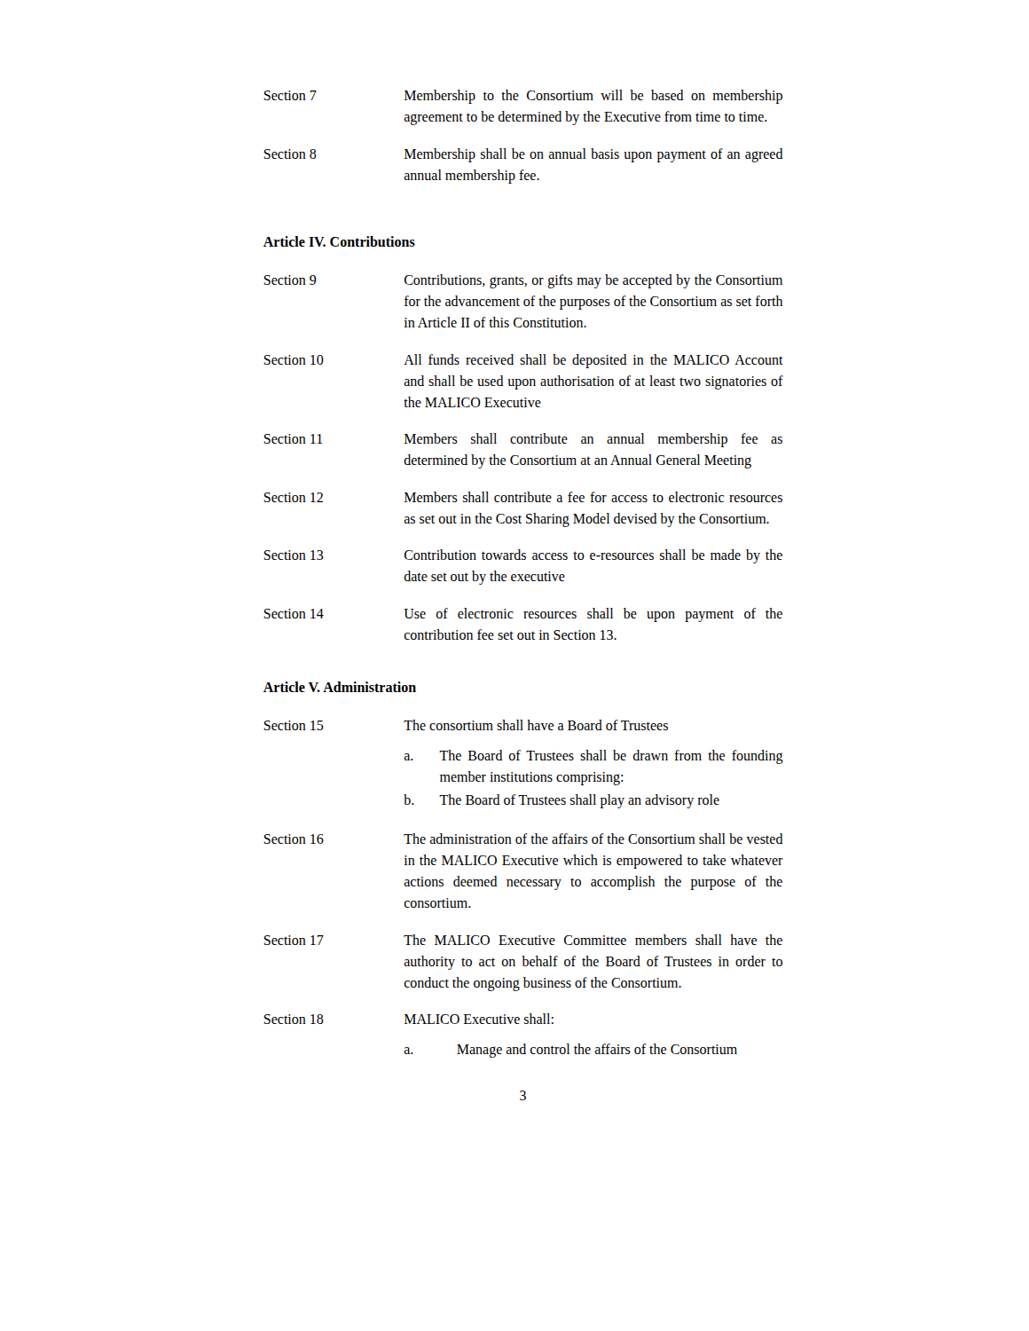Section 7
Membership to the Consortium will be based on membership agreement to be determined by the Executive from time to time.
Section 8
Membership shall be on annual basis upon payment of an agreed annual membership fee.
Article IV. Contributions
Section 9
Contributions, grants, or gifts may be accepted by the Consortium for the advancement of the purposes of the Consortium as set forth in Article II of this Constitution.
Section 10
All funds received shall be deposited in the MALICO Account and shall be used upon authorisation of at least two signatories of the MALICO Executive
Section 11
Members shall contribute an annual membership fee as determined by the Consortium at an Annual General Meeting
Section 12
Members shall contribute a fee for access to electronic resources as set out in the Cost Sharing Model devised by the Consortium.
Section 13
Contribution towards access to e-resources shall be made by the date set out by the executive
Section 14
Use of electronic resources shall be upon payment of the contribution fee set out in Section 13.
Article V. Administration
Section 15
The consortium shall have a Board of Trustees
a. The Board of Trustees shall be drawn from the founding member institutions comprising:
b. The Board of Trustees shall play an advisory role
Section 16
The administration of the affairs of the Consortium shall be vested in the MALICO Executive which is empowered to take whatever actions deemed necessary to accomplish the purpose of the consortium.
Section 17
The MALICO Executive Committee members shall have the authority to act on behalf of the Board of Trustees in order to conduct the ongoing business of the Consortium.
Section 18
MALICO Executive shall:
a. Manage and control the affairs of the Consortium
3